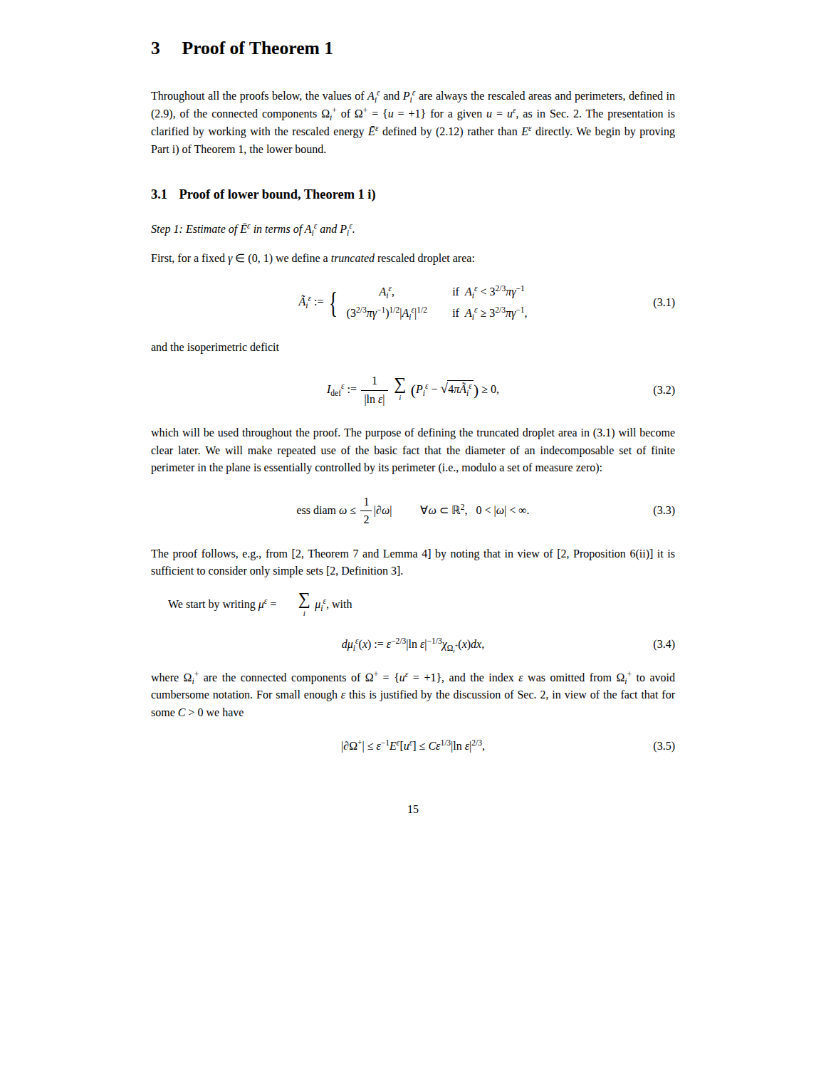3 Proof of Theorem 1
Throughout all the proofs below, the values of Aiε and Piε are always the rescaled areas and perimeters, defined in (2.9), of the connected components Ωi+ of Ω+ = {u = +1} for a given u = uε, as in Sec. 2. The presentation is clarified by working with the rescaled energy Ēε defined by (2.12) rather than Eε directly. We begin by proving Part i) of Theorem 1, the lower bound.
3.1 Proof of lower bound, Theorem 1 i)
Step 1: Estimate of Ēε in terms of Aiε and Piε.
First, for a fixed γ ∈ (0, 1) we define a truncated rescaled droplet area:
Ãiε := { Aiε, if Aiε < 32/3πγ−1 (32/3πγ−1)1/2|Aiε|1/2 if Aiε ≥ 32/3πγ−1,
(3.1)
and the isoperimetric deficit
Idefε := 1|ln ε| ∑i (Piε − √4πÃiε) ≥ 0,
(3.2)
which will be used throughout the proof. The purpose of defining the truncated droplet area in (3.1) will become clear later. We will make repeated use of the basic fact that the diameter of an indecomposable set of finite perimeter in the plane is essentially controlled by its perimeter (i.e., modulo a set of measure zero):
ess diam ω ≤ 12|∂ω| ∀ω ⊂ ℝ2, 0 < |ω| < ∞.
(3.3)
The proof follows, e.g., from [2, Theorem 7 and Lemma 4] by noting that in view of [2, Proposition 6(ii)] it is sufficient to consider only simple sets [2, Definition 3].
We start by writing με = ∑i μiε, with
dμiε(x) := ε−2/3|ln ε|−1/3χΩi+(x)dx,
(3.4)
where Ωi+ are the connected components of Ω+ = {uε = +1}, and the index ε was omitted from Ωi+ to avoid cumbersome notation. For small enough ε this is justified by the discussion of Sec. 2, in view of the fact that for some C > 0 we have
|∂Ω+| ≤ ε−1Eε[uε] ≤ Cε1/3|ln ε|2/3,
(3.5)
15